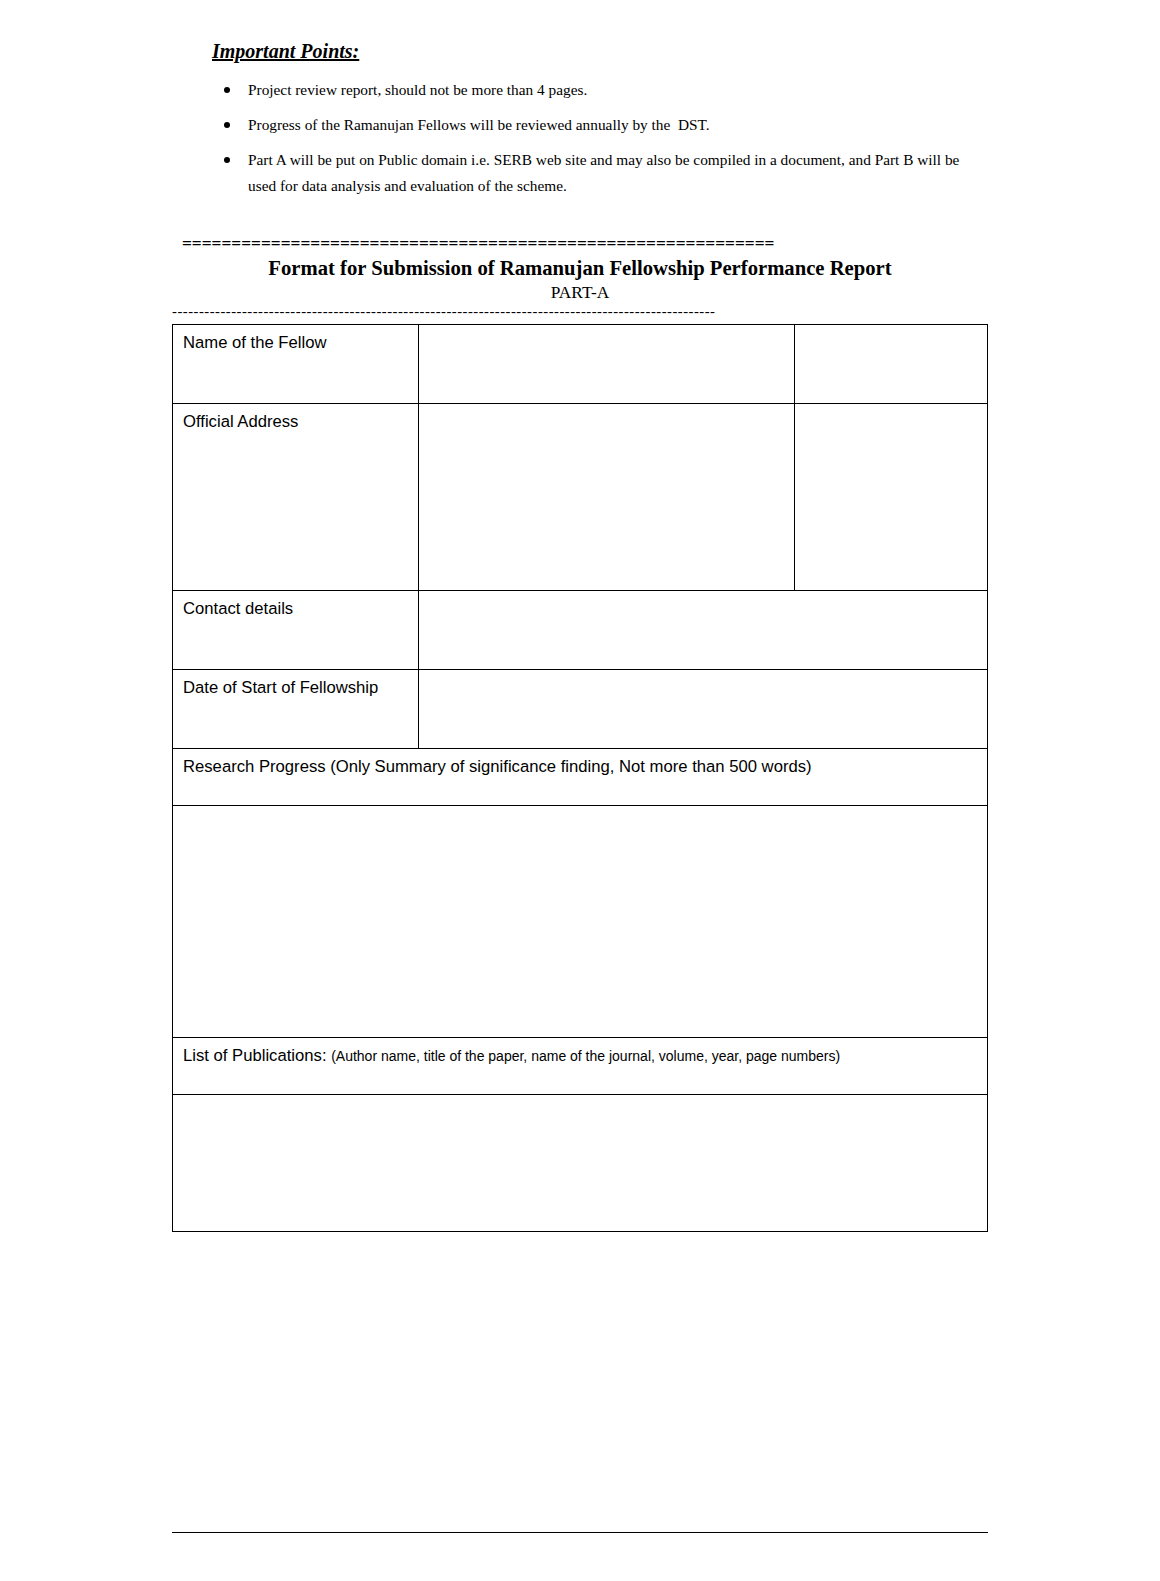Important Points:
Project review report, should not be more than 4 pages.
Progress of the Ramanujan Fellows will be reviewed annually by the DST.
Part A will be put on Public domain i.e. SERB web site and may also be compiled in a document, and Part B will be used for data analysis and evaluation of the scheme.
============================================================
Format for Submission of Ramanujan Fellowship Performance Report
PART-A
-----------------------------------------------------------------------------------------------------
| Name of the Fellow | | |
| Official Address | | |
| Contact details | |
| Date of Start of Fellowship | |
| Research Progress (Only Summary of significance finding, Not more than 500 words) |
| List of Publications: (Author name, title of the paper, name of the journal, volume, year, page numbers) |